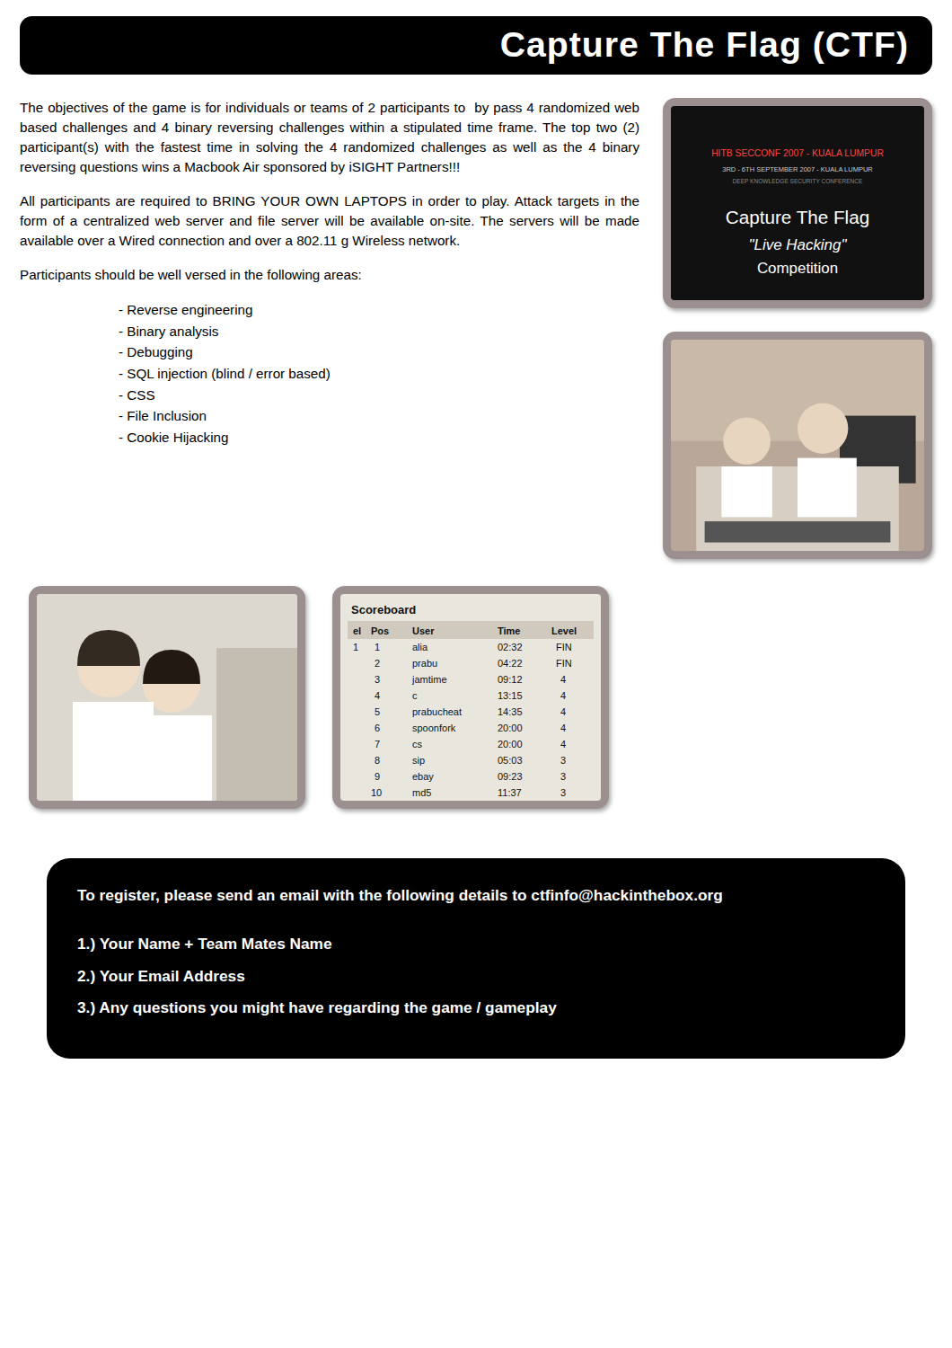Capture The Flag (CTF)
The objectives of the game is for individuals or teams of 2 participants to by pass 4 randomized web based challenges and 4 binary reversing challenges within a stipulated time frame. The top two (2) participant(s) with the fastest time in solving the 4 randomized challenges as well as the 4 binary reversing questions wins a Macbook Air sponsored by iSIGHT Partners!!!
All participants are required to BRING YOUR OWN LAPTOPS in order to play. Attack targets in the form of a centralized web server and file server will be available on-site. The servers will be made available over a Wired connection and over a 802.11 g Wireless network.
Participants should be well versed in the following areas:
Reverse engineering
Binary analysis
Debugging
SQL injection (blind / error based)
CSS
File Inclusion
Cookie Hijacking
To register, please send an email with the following details to ctfinfo@hackinthebox.org
1.) Your Name + Team Mates Name
2.) Your Email Address
3.) Any questions you might have regarding the game / gameplay